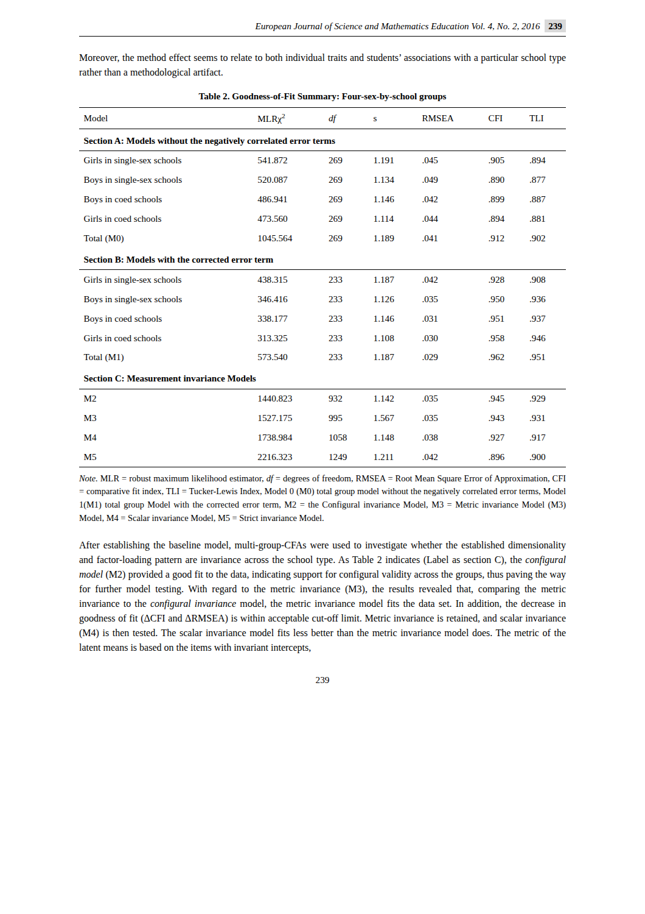European Journal of Science and Mathematics Education Vol. 4, No. 2, 2016239
Moreover, the method effect seems to relate to both individual traits and students’ associations with a particular school type rather than a methodological artifact.
Table 2. Goodness-of-Fit Summary: Four-sex-by-school groups
| Model | MLRχ 2 | df | s | RMSEA | CFI | TLI |
| --- | --- | --- | --- | --- | --- | --- |
| Section A: Models without the negatively correlated error terms |
| Girls in single-sex schools | 541.872 | 269 | 1.191 | .045 | .905 | .894 |
| Boys in single-sex schools | 520.087 | 269 | 1.134 | .049 | .890 | .877 |
| Boys in coed schools | 486.941 | 269 | 1.146 | .042 | .899 | .887 |
| Girls in coed schools | 473.560 | 269 | 1.114 | .044 | .894 | .881 |
| Total (M0) | 1045.564 | 269 | 1.189 | .041 | .912 | .902 |
| Section B: Models with the corrected error term |
| Girls in single-sex schools | 438.315 | 233 | 1.187 | .042 | .928 | .908 |
| Boys in single-sex schools | 346.416 | 233 | 1.126 | .035 | .950 | .936 |
| Boys in coed schools | 338.177 | 233 | 1.146 | .031 | .951 | .937 |
| Girls in coed schools | 313.325 | 233 | 1.108 | .030 | .958 | .946 |
| Total (M1) | 573.540 | 233 | 1.187 | .029 | .962 | .951 |
| Section C: Measurement invariance Models |
| M2 | 1440.823 | 932 | 1.142 | .035 | .945 | .929 |
| M3 | 1527.175 | 995 | 1.567 | .035 | .943 | .931 |
| M4 | 1738.984 | 1058 | 1.148 | .038 | .927 | .917 |
| M5 | 2216.323 | 1249 | 1.211 | .042 | .896 | .900 |
Note. MLR = robust maximum likelihood estimator, df = degrees of freedom, RMSEA = Root Mean Square Error of Approximation, CFI = comparative fit index, TLI = Tucker-Lewis Index, Model 0 (M0) total group model without the negatively correlated error terms, Model 1(M1) total group Model with the corrected error term, M2 = the Configural invariance Model, M3 = Metric invariance Model (M3) Model, M4 = Scalar invariance Model, M5 = Strict invariance Model.
After establishing the baseline model, multi-group-CFAs were used to investigate whether the established dimensionality and factor-loading pattern are invariance across the school type. As Table 2 indicates (Label as section C), the configural model (M2) provided a good fit to the data, indicating support for configural validity across the groups, thus paving the way for further model testing. With regard to the metric invariance (M3), the results revealed that, comparing the metric invariance to the configural invariance model, the metric invariance model fits the data set. In addition, the decrease in goodness of fit (ΔCFI and ΔRMSEA) is within acceptable cut-off limit. Metric invariance is retained, and scalar invariance (M4) is then tested. The scalar invariance model fits less better than the metric invariance model does. The metric of the latent means is based on the items with invariant intercepts,
239